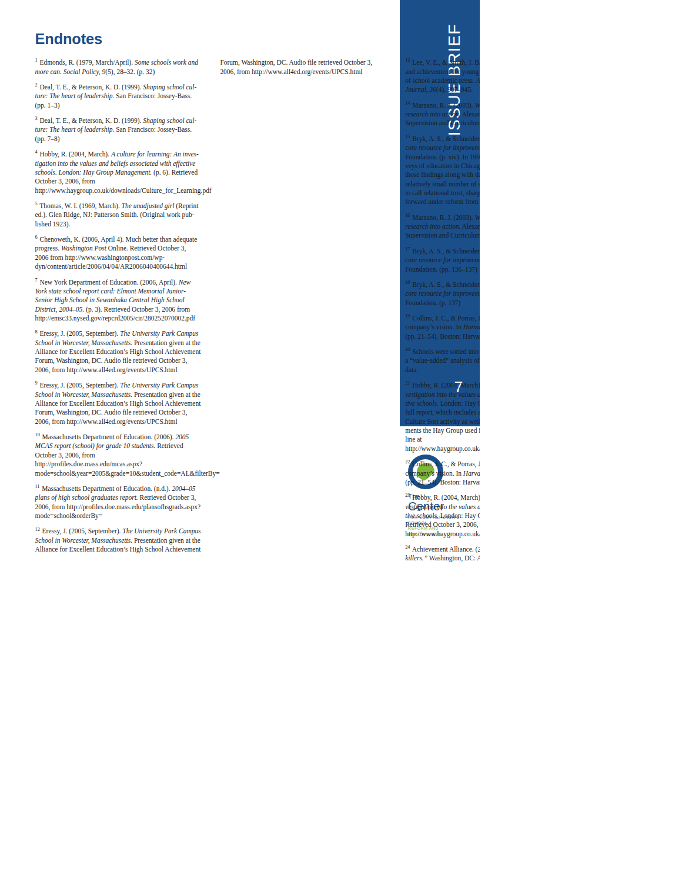ISSUE BRIEF
7
The
Center
for comprehensive school
reform and improvement
Endnotes
1 Edmonds, R. (1979, March/April). Some schools work and more can. Social Policy, 9(5), 28–32. (p. 32)
2 Deal, T. E., & Peterson, K. D. (1999). Shaping school culture: The heart of leadership. San Francisco: Jossey-Bass. (pp. 1–3)
3 Deal, T. E., & Peterson, K. D. (1999). Shaping school culture: The heart of leadership. San Francisco: Jossey-Bass. (pp. 7–8)
4 Hobby, R. (2004, March). A culture for learning: An investigation into the values and beliefs associated with effective schools. London: Hay Group Management. (p. 6). Retrieved October 3, 2006, from http://www.haygroup.co.uk/downloads/Culture_for_Learning.pdf
5 Thomas, W. I. (1969, March). The unadjusted girl (Reprint ed.). Glen Ridge, NJ: Patterson Smith. (Original work published 1923).
6 Chenoweth, K. (2006, April 4). Much better than adequate progress. Washington Post Online. Retrieved October 3, 2006 from http://www.washingtonpost.com/wp-dyn/content/article/2006/04/04/AR2006040400644.html
7 New York Department of Education. (2006, April). New York state school report card: Elmont Memorial Junior-Senior High School in Sewanhaka Central High School District, 2004–05. (p. 3). Retrieved October 3, 2006 from http://emsc33.nysed.gov/repcrd2005/cir/280252070002.pdf
8 Eressy, J. (2005, September). The University Park Campus School in Worcester, Massachusetts. Presentation given at the Alliance for Excellent Education’s High School Achievement Forum, Washington, DC. Audio file retrieved October 3, 2006, from http://www.all4ed.org/events/UPCS.html
9 Eressy, J. (2005, September). The University Park Campus School in Worcester, Massachusetts. Presentation given at the Alliance for Excellent Education’s High School Achievement Forum, Washington, DC. Audio file retrieved October 3, 2006, from http://www.all4ed.org/events/UPCS.html
10 Massachusetts Department of Education. (2006). 2005 MCAS report (school) for grade 10 students. Retrieved October 3, 2006, from http://profiles.doe.mass.edu/mcas.aspx?mode=school&year=2005&grade=10&student_code=AL&filterBy=
11 Massachusetts Department of Education. (n.d.). 2004–05 plans of high school graduates report. Retrieved October 3, 2006, from http://profiles.doe.mass.edu/plansofhsgrads.aspx?mode=school&orderBy=
12 Eressy, J. (2005, September). The University Park Campus School in Worcester, Massachusetts. Presentation given at the Alliance for Excellent Education’s High School Achievement Forum, Washington, DC. Audio file retrieved October 3, 2006, from http://www.all4ed.org/events/UPCS.html
13 Lee, V. E., & Smith, J. B. (1999, Winter). Social support and achievement for young adolescents in Chicago: The role of school academic press. American Educational Research Journal, 36(4), 907–945.
14 Marzano, R. J. (2003). What works in schools: Translating research into action. Alexandria, VA: Association for Supervision and Curriculum Development. (pp. 60–61)
15 Bryk, A. S., & Schneider, B. (2002). Trust in schools: A core resource for improvement. New York: Russell Sage Foundation. (p. xiv). In 1994, the researches conducted surveys of educators in Chicago public schools and analyzed those findings along with data on student achievement: “A relatively small number of survey items, on what we began to call relational trust, sharply distinguished schools moving forward under reform from those that were not.”
16 Marzano, R. J. (2003). What works in schools: Translating research into action. Alexandria, VA: Association for Supervision and Curriculum Development. (p. 65)
17 Bryk, A. S., & Schneider, B. (2002). Trust in schools: A core resource for improvement. New York: Russell Sage Foundation. (pp. 136–137)
18 Bryk, A. S., & Schneider, B. (2002). Trust in schools: A core resource for improvement. New York: Russell Sage Foundation. (p. 137)
19 Collins, J. C., & Porras, J. I. (1998). Building your company’s vision. In Harvard business review on change (pp. 21–54). Boston: Harvard Business School Press. (p. 21)
20 Schools were sorted into performance categories based on a “value-added” analysis of three years of student assessment data.
21 Hobby, R. (2004, March). A culture for learning: An investigation into the values and beliefs associated with effective schools. London: Hay Group Management. (p. 67). The full report, which includes a step-by-step description of the Culture Sort activity as well as a list of the 30 values statements the Hay Group used in its research, can be found online at http://www.haygroup.co.uk/downloads/Culture_for_Learning.pdf
22 Collins, J. C., & Porras, J. I. (1998). Building your company’s vision. In Harvard business review on change (pp. 21–54). Boston: Harvard Business School Press. (p. 49)
23 Hobby, R. (2004, March). A culture for learning: An investigation into the values and beliefs associated with effective schools. London: Hay Group Management. (p. 9). Retrieved October 3, 2006, from http://www.haygroup.co.uk/downloads/Culture_for_Learning.pdf
24 Achievement Alliance. (2005). “Excuses are dream killers.” Washington, DC: Author. (p. 11). Retrieved October 3, 2006, from http://www.achievementalliance.org/files/DaytonsBluff.pdf
25 Peterson, K. D., & Deal, T. E. (2002). The shaping school culture fieldbook. San Francisco: Jossey-Bass. (p. 8)
26 Fullan, M. (2001). Leading in a culture of change. San Francisco: Jossey-Bass. (p. 44)